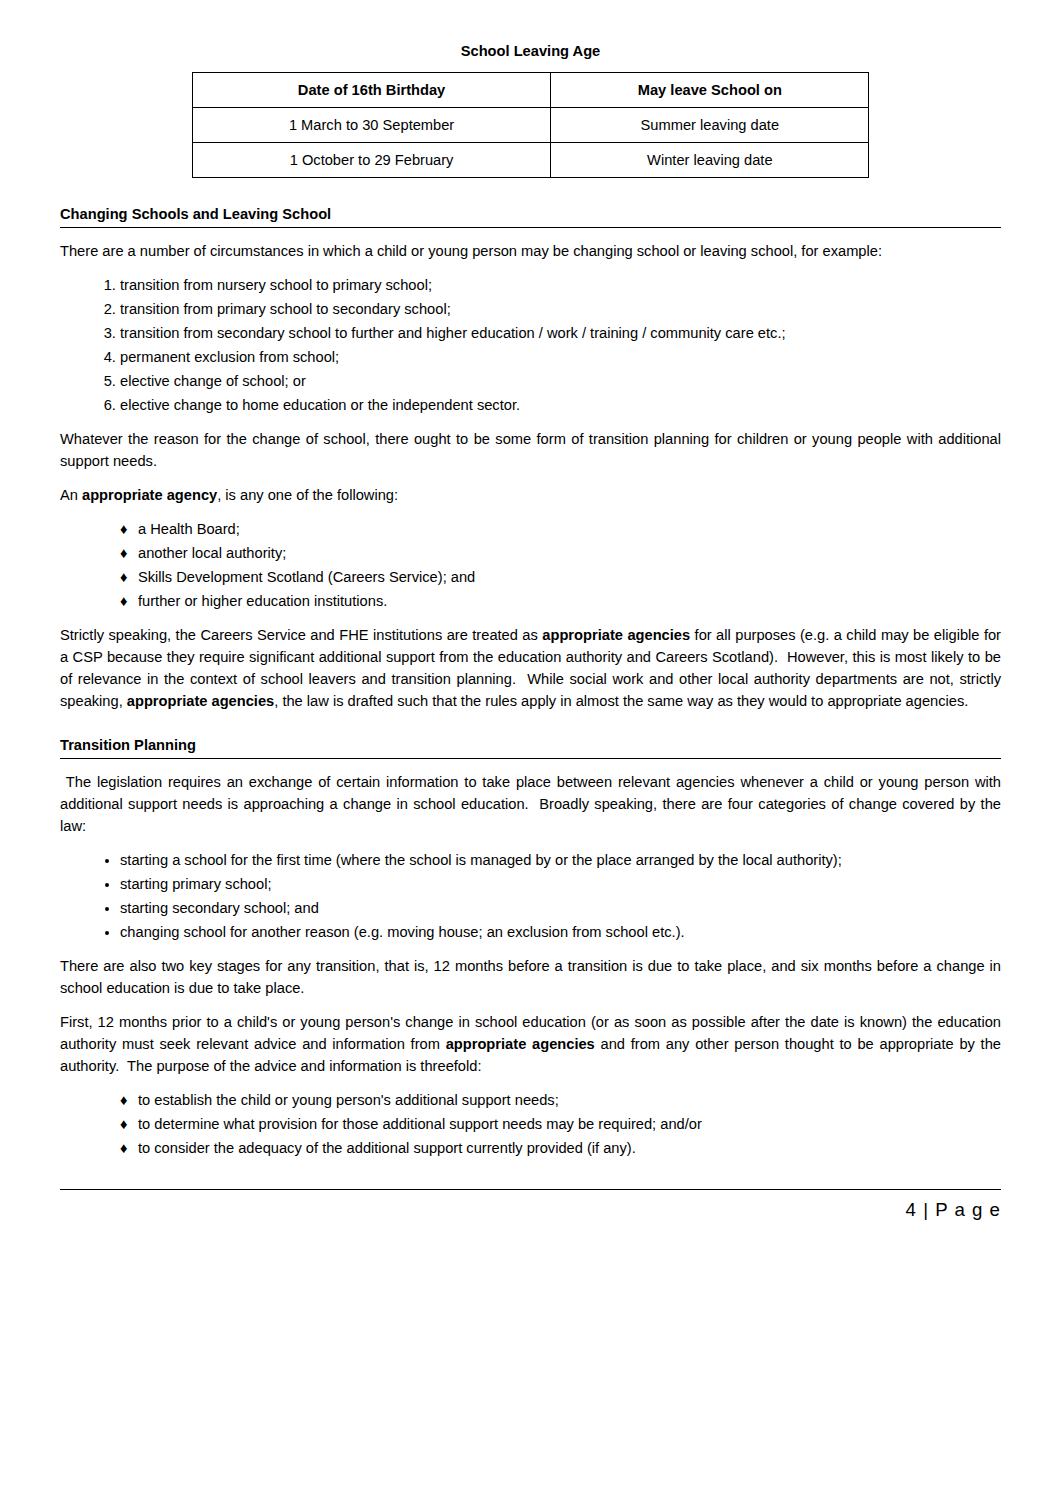School Leaving Age
| Date of 16th Birthday | May leave School on |
| --- | --- |
| 1 March to 30 September | Summer leaving date |
| 1 October to 29 February | Winter leaving date |
Changing Schools and Leaving School
There are a number of circumstances in which a child or young person may be changing school or leaving school, for example:
transition from nursery school to primary school;
transition from primary school to secondary school;
transition from secondary school to further and higher education / work / training / community care etc.;
permanent exclusion from school;
elective change of school; or
elective change to home education or the independent sector.
Whatever the reason for the change of school, there ought to be some form of transition planning for children or young people with additional support needs.
An appropriate agency, is any one of the following:
a Health Board;
another local authority;
Skills Development Scotland (Careers Service); and
further or higher education institutions.
Strictly speaking, the Careers Service and FHE institutions are treated as appropriate agencies for all purposes (e.g. a child may be eligible for a CSP because they require significant additional support from the education authority and Careers Scotland). However, this is most likely to be of relevance in the context of school leavers and transition planning. While social work and other local authority departments are not, strictly speaking, appropriate agencies, the law is drafted such that the rules apply in almost the same way as they would to appropriate agencies.
Transition Planning
The legislation requires an exchange of certain information to take place between relevant agencies whenever a child or young person with additional support needs is approaching a change in school education. Broadly speaking, there are four categories of change covered by the law:
starting a school for the first time (where the school is managed by or the place arranged by the local authority);
starting primary school;
starting secondary school; and
changing school for another reason (e.g. moving house; an exclusion from school etc.).
There are also two key stages for any transition, that is, 12 months before a transition is due to take place, and six months before a change in school education is due to take place.
First, 12 months prior to a child's or young person's change in school education (or as soon as possible after the date is known) the education authority must seek relevant advice and information from appropriate agencies and from any other person thought to be appropriate by the authority. The purpose of the advice and information is threefold:
to establish the child or young person's additional support needs;
to determine what provision for those additional support needs may be required; and/or
to consider the adequacy of the additional support currently provided (if any).
4 | P a g e